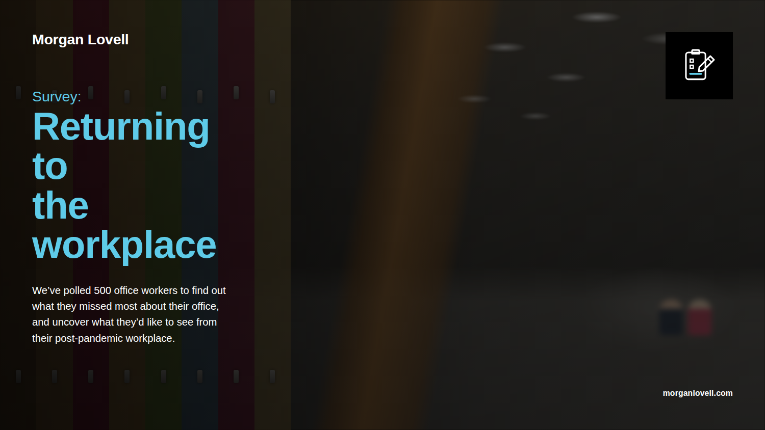Morgan Lovell
Survey:
Returning to
the workplace
We’ve polled 500 office workers to find out what they missed most about their office, and uncover what they’d like to see from their post-pandemic workplace.
morganlovell.com